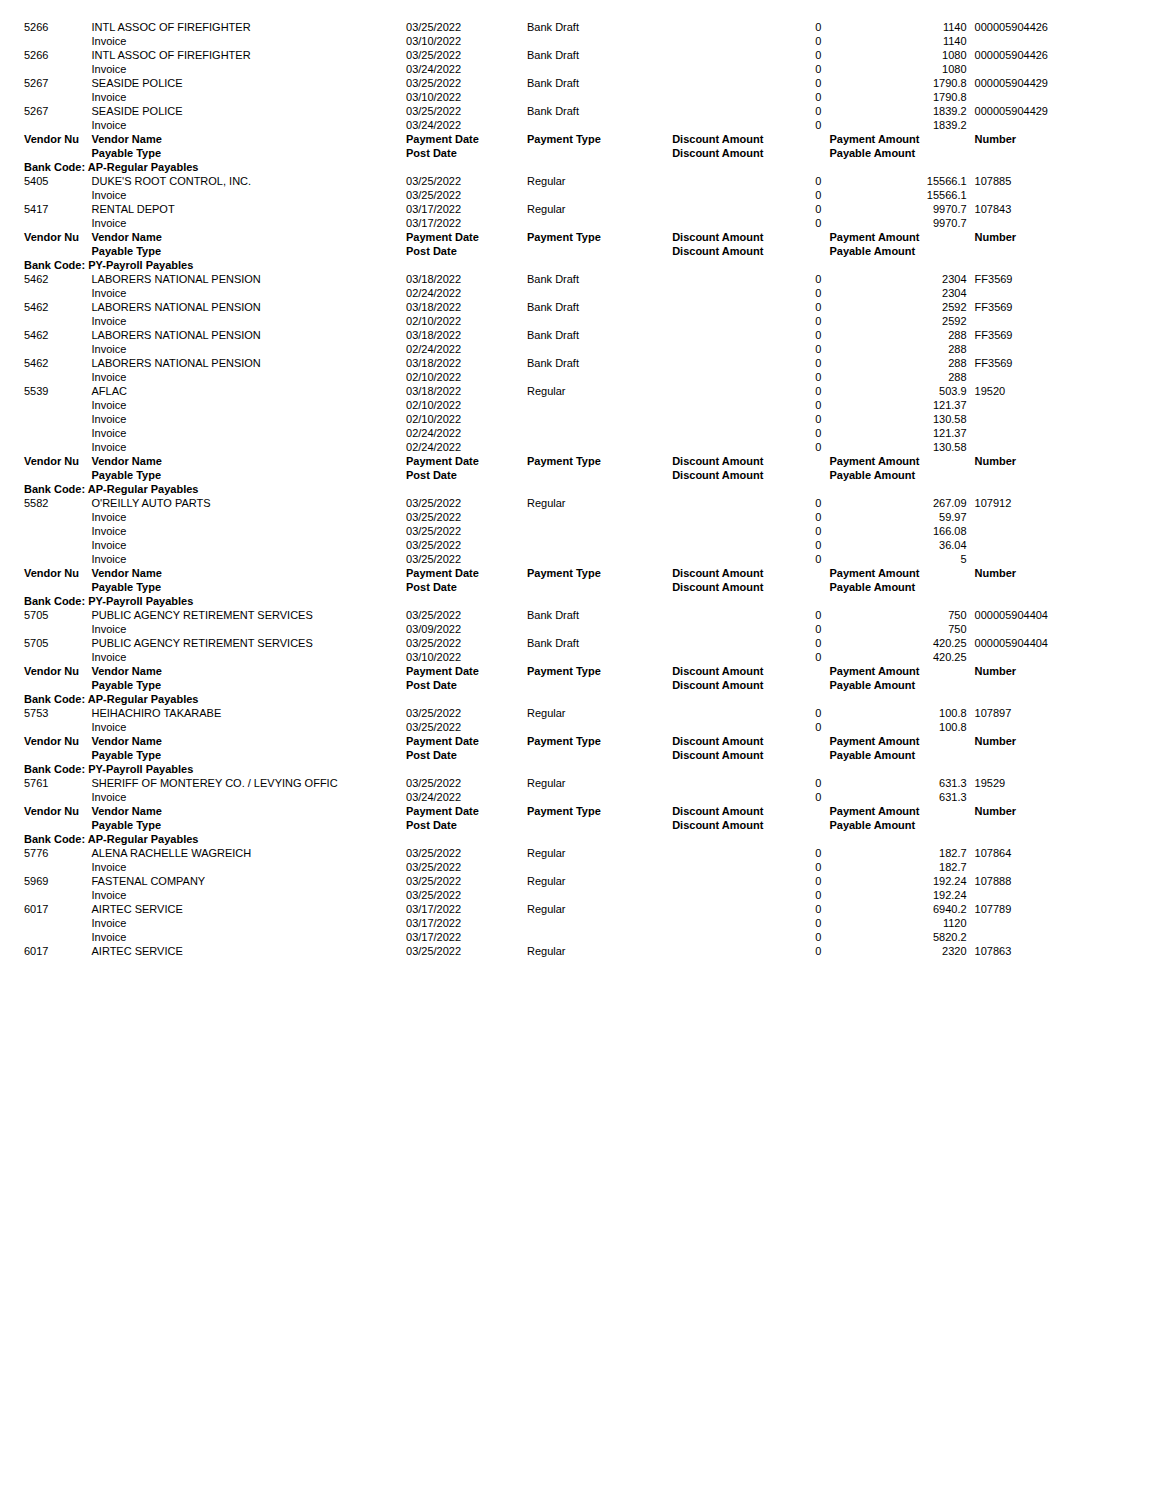| 5266 | INTL ASSOC OF FIREFIGHTER | 03/25/2022 | Bank Draft | 0 | 1140 | 000005904426 |
| | Invoice | 03/10/2022 | | 0 | 1140 | |
| 5266 | INTL ASSOC OF FIREFIGHTER | 03/25/2022 | Bank Draft | 0 | 1080 | 000005904426 |
| | Invoice | 03/24/2022 | | 0 | 1080 | |
| 5267 | SEASIDE POLICE | 03/25/2022 | Bank Draft | 0 | 1790.8 | 000005904429 |
| | Invoice | 03/10/2022 | | 0 | 1790.8 | |
| 5267 | SEASIDE POLICE | 03/25/2022 | Bank Draft | 0 | 1839.2 | 000005904429 |
| | Invoice | 03/24/2022 | | 0 | 1839.2 | |
| Vendor Nu | Vendor Name | Payment Date | Payment Type | Discount Amount | Payment Amount | Number |
| | Payable Type | Post Date | | Discount Amount | Payable Amount | |
| Bank Code: AP-Regular Payables |
| 5405 | DUKE'S ROOT CONTROL, INC. | 03/25/2022 | Regular | 0 | 15566.1 | 107885 |
| | Invoice | 03/25/2022 | | 0 | 15566.1 | |
| 5417 | RENTAL DEPOT | 03/17/2022 | Regular | 0 | 9970.7 | 107843 |
| | Invoice | 03/17/2022 | | 0 | 9970.7 | |
| Vendor Nu | Vendor Name | Payment Date | Payment Type | Discount Amount | Payment Amount | Number |
| | Payable Type | Post Date | | Discount Amount | Payable Amount | |
| Bank Code: PY-Payroll Payables |
| 5462 | LABORERS NATIONAL PENSION | 03/18/2022 | Bank Draft | 0 | 2304 | FF3569 |
| | Invoice | 02/24/2022 | | 0 | 2304 | |
| 5462 | LABORERS NATIONAL PENSION | 03/18/2022 | Bank Draft | 0 | 2592 | FF3569 |
| | Invoice | 02/10/2022 | | 0 | 2592 | |
| 5462 | LABORERS NATIONAL PENSION | 03/18/2022 | Bank Draft | 0 | 288 | FF3569 |
| | Invoice | 02/24/2022 | | 0 | 288 | |
| 5462 | LABORERS NATIONAL PENSION | 03/18/2022 | Bank Draft | 0 | 288 | FF3569 |
| | Invoice | 02/10/2022 | | 0 | 288 | |
| 5539 | AFLAC | 03/18/2022 | Regular | 0 | 503.9 | 19520 |
| | Invoice | 02/10/2022 | | 0 | 121.37 | |
| | Invoice | 02/10/2022 | | 0 | 130.58 | |
| | Invoice | 02/24/2022 | | 0 | 121.37 | |
| | Invoice | 02/24/2022 | | 0 | 130.58 | |
| Vendor Nu | Vendor Name | Payment Date | Payment Type | Discount Amount | Payment Amount | Number |
| | Payable Type | Post Date | | Discount Amount | Payable Amount | |
| Bank Code: AP-Regular Payables |
| 5582 | O'REILLY AUTO PARTS | 03/25/2022 | Regular | 0 | 267.09 | 107912 |
| | Invoice | 03/25/2022 | | 0 | 59.97 | |
| | Invoice | 03/25/2022 | | 0 | 166.08 | |
| | Invoice | 03/25/2022 | | 0 | 36.04 | |
| | Invoice | 03/25/2022 | | 0 | 5 | |
| Vendor Nu | Vendor Name | Payment Date | Payment Type | Discount Amount | Payment Amount | Number |
| | Payable Type | Post Date | | Discount Amount | Payable Amount | |
| Bank Code: PY-Payroll Payables |
| 5705 | PUBLIC AGENCY RETIREMENT SERVICES | 03/25/2022 | Bank Draft | 0 | 750 | 000005904404 |
| | Invoice | 03/09/2022 | | 0 | 750 | |
| 5705 | PUBLIC AGENCY RETIREMENT SERVICES | 03/25/2022 | Bank Draft | 0 | 420.25 | 000005904404 |
| | Invoice | 03/10/2022 | | 0 | 420.25 | |
| Vendor Nu | Vendor Name | Payment Date | Payment Type | Discount Amount | Payment Amount | Number |
| | Payable Type | Post Date | | Discount Amount | Payable Amount | |
| Bank Code: AP-Regular Payables |
| 5753 | HEIHACHIRO TAKARABE | 03/25/2022 | Regular | 0 | 100.8 | 107897 |
| | Invoice | 03/25/2022 | | 0 | 100.8 | |
| Vendor Nu | Vendor Name | Payment Date | Payment Type | Discount Amount | Payment Amount | Number |
| | Payable Type | Post Date | | Discount Amount | Payable Amount | |
| Bank Code: PY-Payroll Payables |
| 5761 | SHERIFF OF MONTEREY CO. / LEVYING OFFIC | 03/25/2022 | Regular | 0 | 631.3 | 19529 |
| | Invoice | 03/24/2022 | | 0 | 631.3 | |
| Vendor Nu | Vendor Name | Payment Date | Payment Type | Discount Amount | Payment Amount | Number |
| | Payable Type | Post Date | | Discount Amount | Payable Amount | |
| Bank Code: AP-Regular Payables |
| 5776 | ALENA RACHELLE WAGREICH | 03/25/2022 | Regular | 0 | 182.7 | 107864 |
| | Invoice | 03/25/2022 | | 0 | 182.7 | |
| 5969 | FASTENAL COMPANY | 03/25/2022 | Regular | 0 | 192.24 | 107888 |
| | Invoice | 03/25/2022 | | 0 | 192.24 | |
| 6017 | AIRTEC SERVICE | 03/17/2022 | Regular | 0 | 6940.2 | 107789 |
| | Invoice | 03/17/2022 | | 0 | 1120 | |
| | Invoice | 03/17/2022 | | 0 | 5820.2 | |
| 6017 | AIRTEC SERVICE | 03/25/2022 | Regular | 0 | 2320 | 107863 |